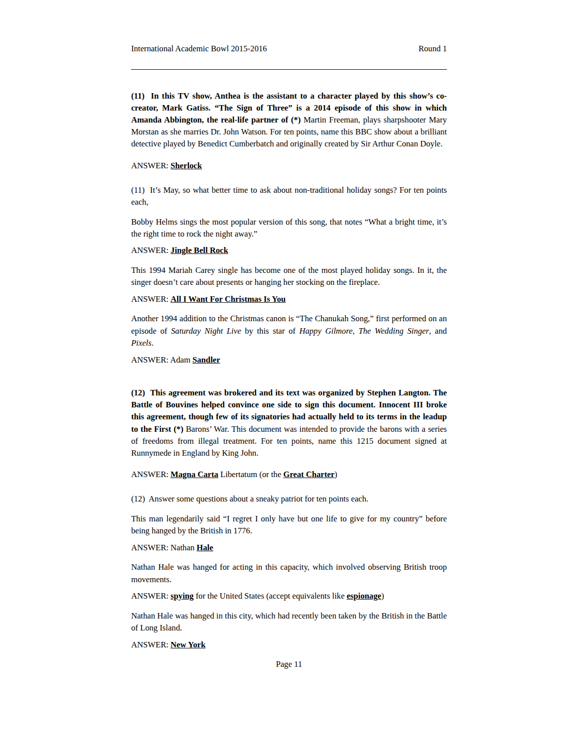International Academic Bowl 2015-2016
Round 1
(11) In this TV show, Anthea is the assistant to a character played by this show’s co-creator, Mark Gatiss. “The Sign of Three” is a 2014 episode of this show in which Amanda Abbington, the real-life partner of (*) Martin Freeman, plays sharpshooter Mary Morstan as she marries Dr. John Watson. For ten points, name this BBC show about a brilliant detective played by Benedict Cumberbatch and originally created by Sir Arthur Conan Doyle.
ANSWER: Sherlock
(11) It’s May, so what better time to ask about non-traditional holiday songs? For ten points each,
Bobby Helms sings the most popular version of this song, that notes “What a bright time, it’s the right time to rock the night away.”
ANSWER: Jingle Bell Rock
This 1994 Mariah Carey single has become one of the most played holiday songs. In it, the singer doesn’t care about presents or hanging her stocking on the fireplace.
ANSWER: All I Want For Christmas Is You
Another 1994 addition to the Christmas canon is “The Chanukah Song,” first performed on an episode of Saturday Night Live by this star of Happy Gilmore, The Wedding Singer, and Pixels.
ANSWER: Adam Sandler
(12) This agreement was brokered and its text was organized by Stephen Langton. The Battle of Bouvines helped convince one side to sign this document. Innocent III broke this agreement, though few of its signatories had actually held to its terms in the leadup to the First (*) Barons’ War. This document was intended to provide the barons with a series of freedoms from illegal treatment. For ten points, name this 1215 document signed at Runnymede in England by King John.
ANSWER: Magna Carta Libertatum (or the Great Charter)
(12) Answer some questions about a sneaky patriot for ten points each.
This man legendarily said “I regret I only have but one life to give for my country” before being hanged by the British in 1776.
ANSWER: Nathan Hale
Nathan Hale was hanged for acting in this capacity, which involved observing British troop movements.
ANSWER: spying for the United States (accept equivalents like espionage)
Nathan Hale was hanged in this city, which had recently been taken by the British in the Battle of Long Island.
ANSWER: New York
Page 11